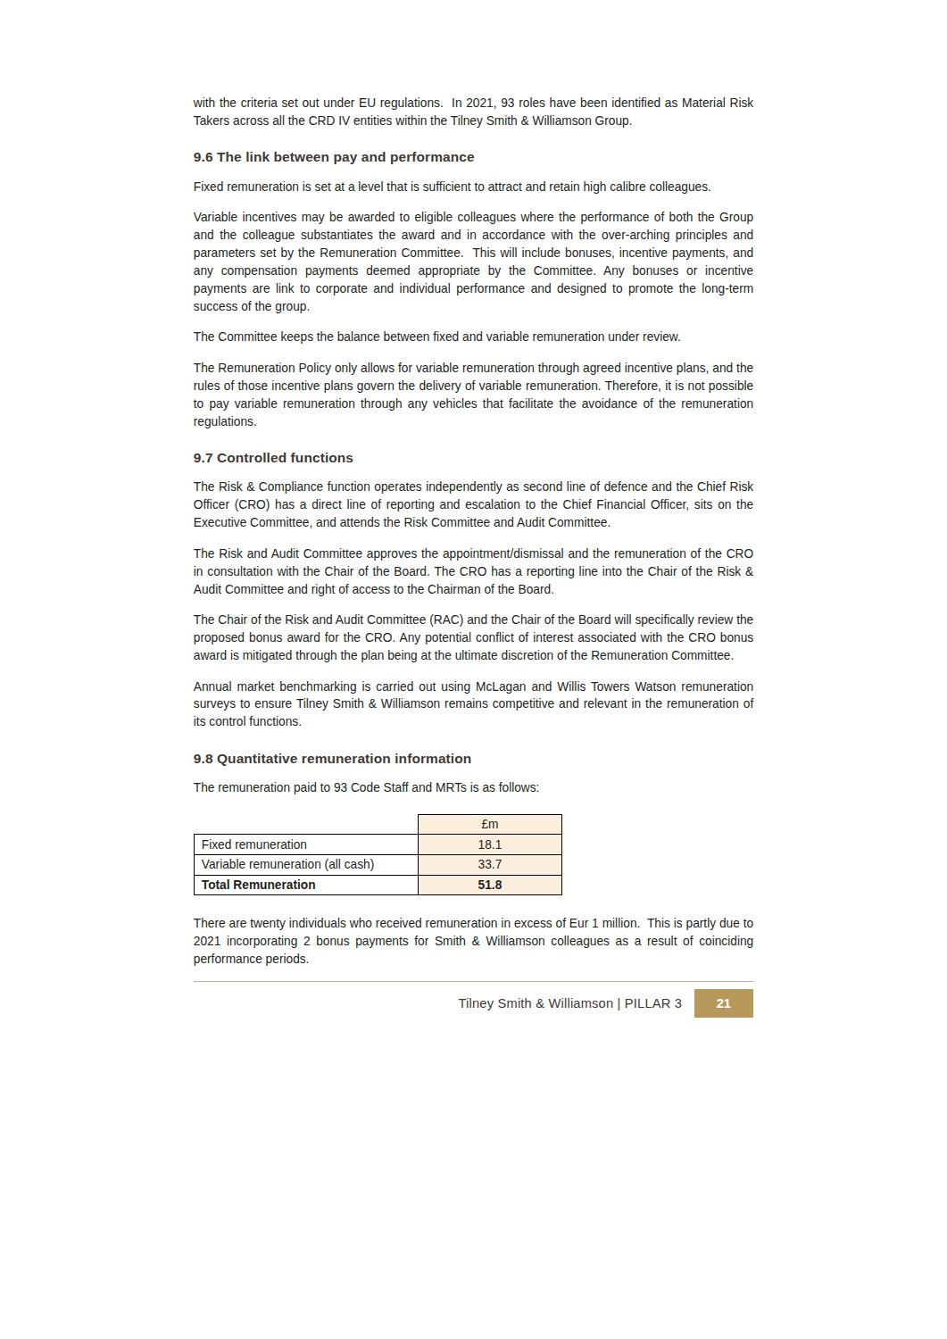with the criteria set out under EU regulations. In 2021, 93 roles have been identified as Material Risk Takers across all the CRD IV entities within the Tilney Smith & Williamson Group.
9.6 The link between pay and performance
Fixed remuneration is set at a level that is sufficient to attract and retain high calibre colleagues.
Variable incentives may be awarded to eligible colleagues where the performance of both the Group and the colleague substantiates the award and in accordance with the over-arching principles and parameters set by the Remuneration Committee. This will include bonuses, incentive payments, and any compensation payments deemed appropriate by the Committee. Any bonuses or incentive payments are link to corporate and individual performance and designed to promote the long-term success of the group.
The Committee keeps the balance between fixed and variable remuneration under review.
The Remuneration Policy only allows for variable remuneration through agreed incentive plans, and the rules of those incentive plans govern the delivery of variable remuneration. Therefore, it is not possible to pay variable remuneration through any vehicles that facilitate the avoidance of the remuneration regulations.
9.7 Controlled functions
The Risk & Compliance function operates independently as second line of defence and the Chief Risk Officer (CRO) has a direct line of reporting and escalation to the Chief Financial Officer, sits on the Executive Committee, and attends the Risk Committee and Audit Committee.
The Risk and Audit Committee approves the appointment/dismissal and the remuneration of the CRO in consultation with the Chair of the Board. The CRO has a reporting line into the Chair of the Risk & Audit Committee and right of access to the Chairman of the Board.
The Chair of the Risk and Audit Committee (RAC) and the Chair of the Board will specifically review the proposed bonus award for the CRO. Any potential conflict of interest associated with the CRO bonus award is mitigated through the plan being at the ultimate discretion of the Remuneration Committee.
Annual market benchmarking is carried out using McLagan and Willis Towers Watson remuneration surveys to ensure Tilney Smith & Williamson remains competitive and relevant in the remuneration of its control functions.
9.8 Quantitative remuneration information
The remuneration paid to 93 Code Staff and MRTs is as follows:
| | £m |
| Fixed remuneration | 18.1 |
| Variable remuneration (all cash) | 33.7 |
| Total Remuneration | 51.8 |
There are twenty individuals who received remuneration in excess of Eur 1 million. This is partly due to 2021 incorporating 2 bonus payments for Smith & Williamson colleagues as a result of coinciding performance periods.
Tilney Smith & Williamson | PILLAR 3
21